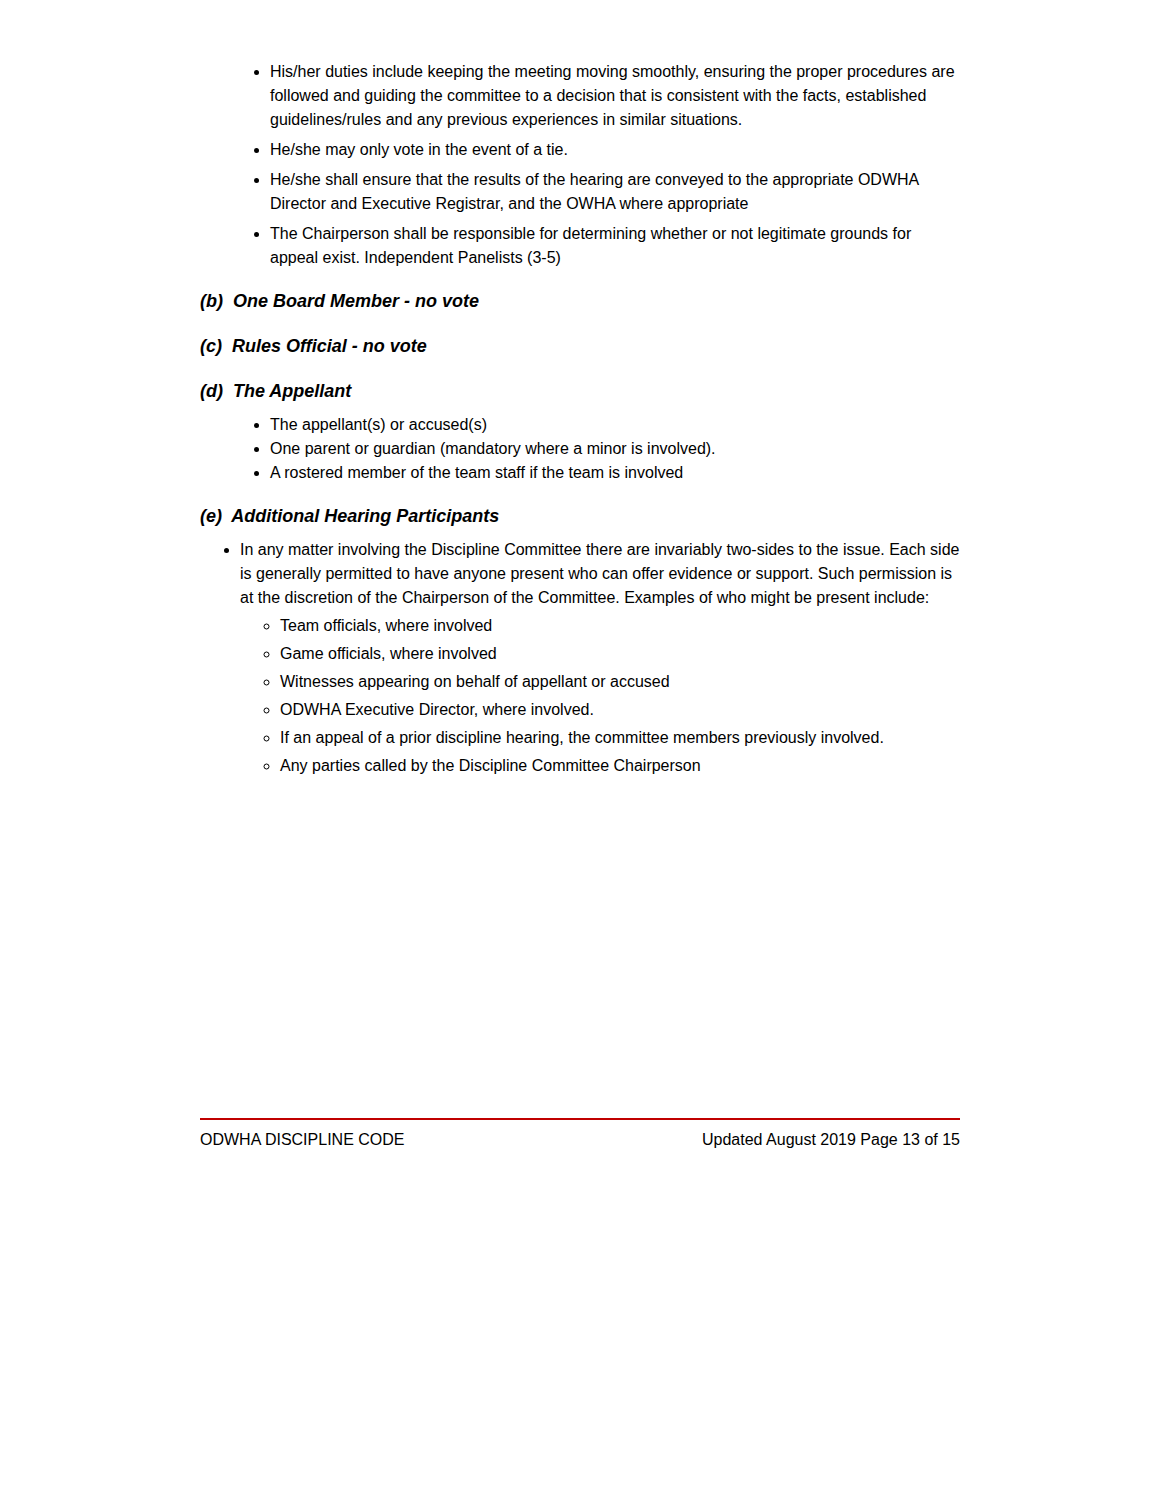His/her duties include keeping the meeting moving smoothly, ensuring the proper procedures are followed and guiding the committee to a decision that is consistent with the facts, established guidelines/rules and any previous experiences in similar situations.
He/she may only vote in the event of a tie.
He/she shall ensure that the results of the hearing are conveyed to the appropriate ODWHA Director and Executive Registrar, and the OWHA where appropriate
The Chairperson shall be responsible for determining whether or not legitimate grounds for appeal exist. Independent Panelists (3-5)
(b) One Board Member - no vote
(c) Rules Official - no vote
(d) The Appellant
The appellant(s) or accused(s)
One parent or guardian (mandatory where a minor is involved).
A rostered member of the team staff if the team is involved
(e) Additional Hearing Participants
In any matter involving the Discipline Committee there are invariably two-sides to the issue. Each side is generally permitted to have anyone present who can offer evidence or support. Such permission is at the discretion of the Chairperson of the Committee. Examples of who might be present include:
Team officials, where involved
Game officials, where involved
Witnesses appearing on behalf of appellant or accused
ODWHA Executive Director, where involved.
If an appeal of a prior discipline hearing, the committee members previously involved.
Any parties called by the Discipline Committee Chairperson
ODWHA DISCIPLINE CODE
Updated August 2019 Page 13 of 15